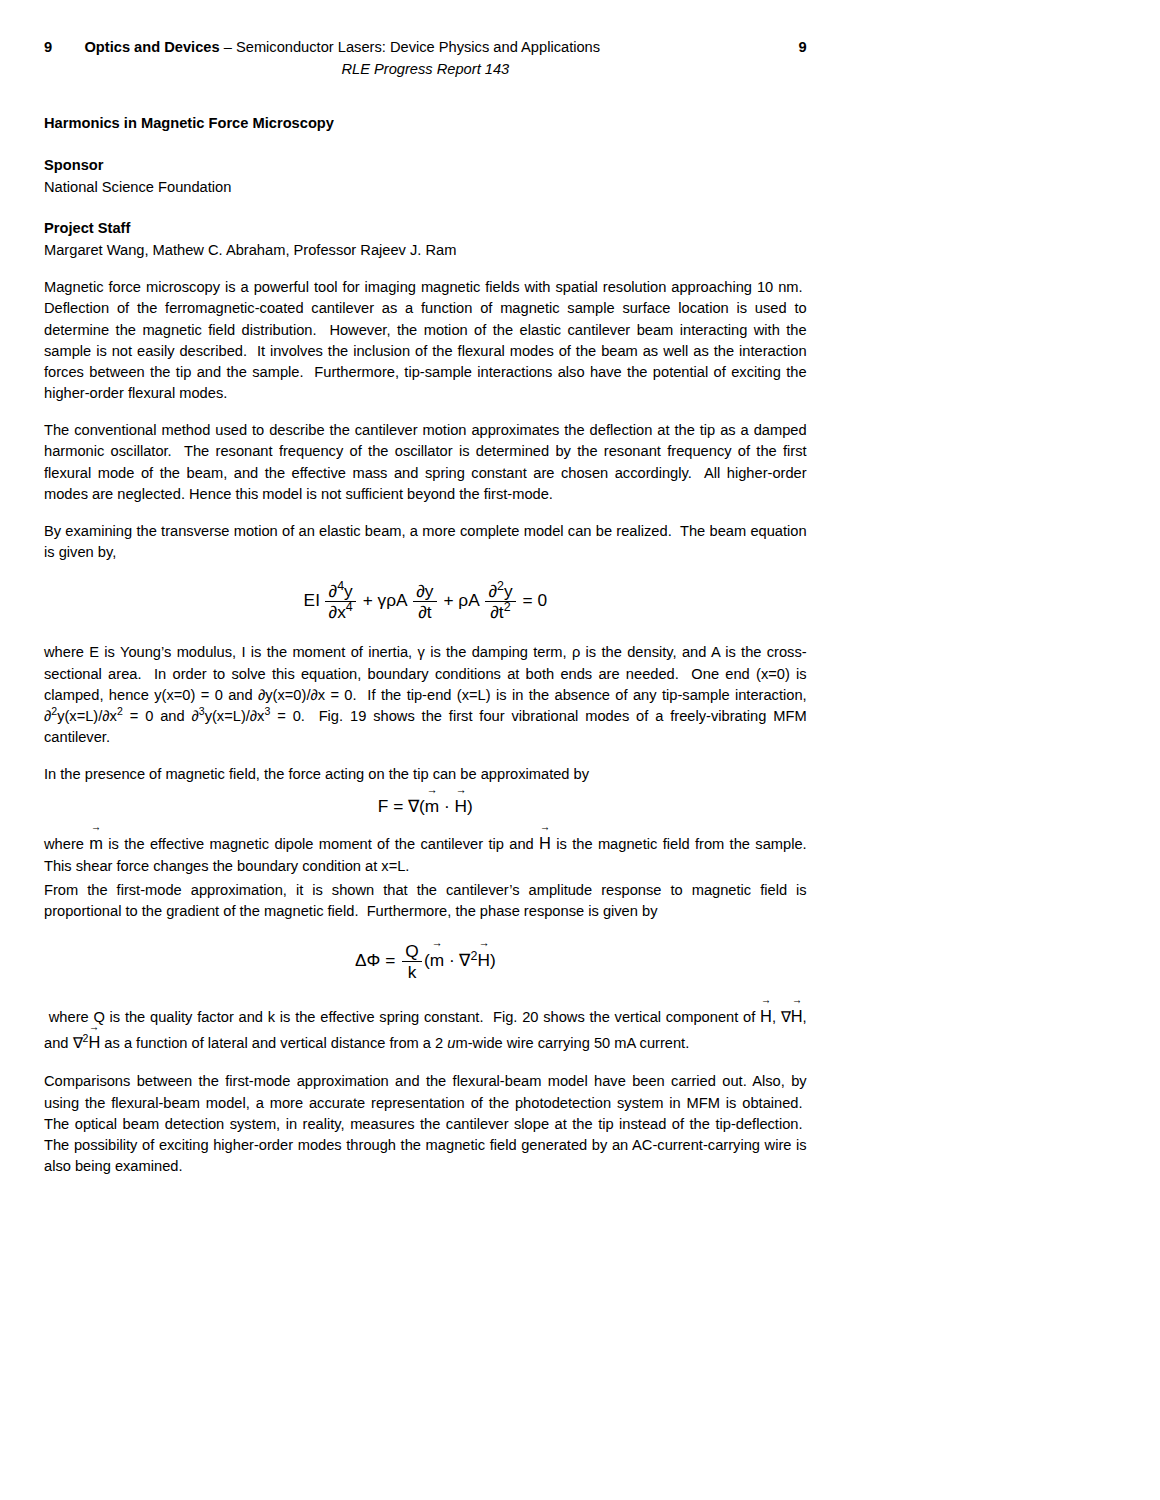9 Optics and Devices – Semiconductor Lasers: Device Physics and Applications 9
RLE Progress Report 143
Harmonics in Magnetic Force Microscopy
Sponsor
National Science Foundation
Project Staff
Margaret Wang, Mathew C. Abraham, Professor Rajeev J. Ram
Magnetic force microscopy is a powerful tool for imaging magnetic fields with spatial resolution approaching 10 nm. Deflection of the ferromagnetic-coated cantilever as a function of magnetic sample surface location is used to determine the magnetic field distribution. However, the motion of the elastic cantilever beam interacting with the sample is not easily described. It involves the inclusion of the flexural modes of the beam as well as the interaction forces between the tip and the sample. Furthermore, tip-sample interactions also have the potential of exciting the higher-order flexural modes.
The conventional method used to describe the cantilever motion approximates the deflection at the tip as a damped harmonic oscillator. The resonant frequency of the oscillator is determined by the resonant frequency of the first flexural mode of the beam, and the effective mass and spring constant are chosen accordingly. All higher-order modes are neglected. Hence this model is not sufficient beyond the first-mode.
By examining the transverse motion of an elastic beam, a more complete model can be realized. The beam equation is given by,
EI ∂4y∂x4 + γρA ∂y∂t + ρA ∂2y∂t2 = 0
where E is Young’s modulus, I is the moment of inertia, γ is the damping term, ρ is the density, and A is the cross-sectional area. In order to solve this equation, boundary conditions at both ends are needed. One end (x=0) is clamped, hence y(x=0) = 0 and ∂y(x=0)/∂x = 0. If the tip-end (x=L) is in the absence of any tip-sample interaction, ∂2y(x=L)/∂x2 = 0 and ∂3y(x=L)/∂x3 = 0. Fig. 19 shows the first four vibrational modes of a freely-vibrating MFM cantilever.
In the presence of magnetic field, the force acting on the tip can be approximated by
F = ∇(m · H)
where m is the effective magnetic dipole moment of the cantilever tip and H is the magnetic field from the sample. This shear force changes the boundary condition at x=L.
From the first-mode approximation, it is shown that the cantilever’s amplitude response to magnetic field is proportional to the gradient of the magnetic field. Furthermore, the phase response is given by
ΔΦ = Qk(m · ∇2H)
where Q is the quality factor and k is the effective spring constant. Fig. 20 shows the vertical component of H, ∇H, and ∇2H as a function of lateral and vertical distance from a 2 um-wide wire carrying 50 mA current.
Comparisons between the first-mode approximation and the flexural-beam model have been carried out. Also, by using the flexural-beam model, a more accurate representation of the photodetection system in MFM is obtained. The optical beam detection system, in reality, measures the cantilever slope at the tip instead of the tip-deflection. The possibility of exciting higher-order modes through the magnetic field generated by an AC-current-carrying wire is also being examined.